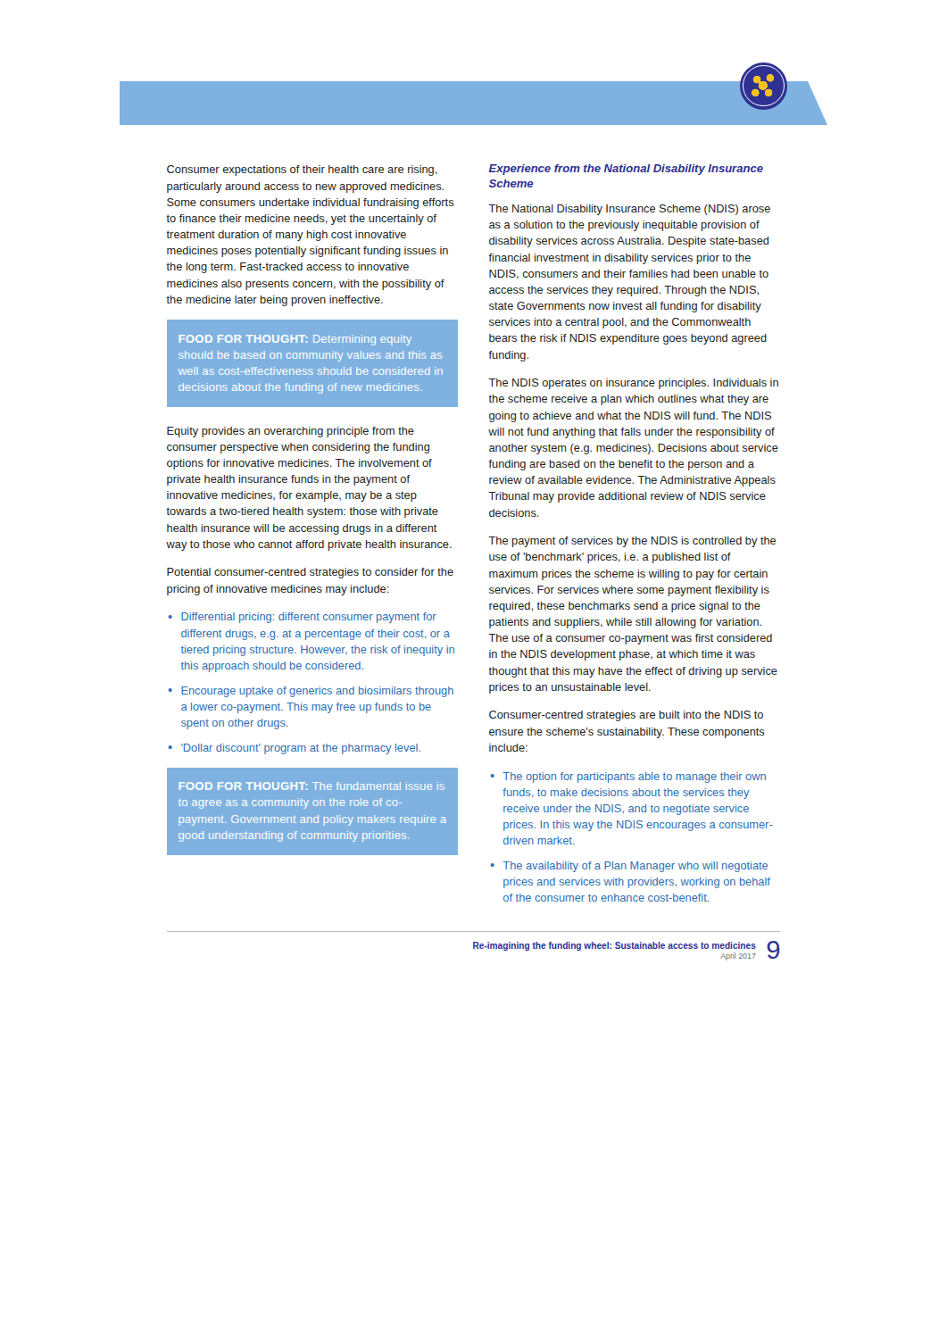Consumer expectations of their health care are rising, particularly around access to new approved medicines. Some consumers undertake individual fundraising efforts to finance their medicine needs, yet the uncertainly of treatment duration of many high cost innovative medicines poses potentially significant funding issues in the long term. Fast-tracked access to innovative medicines also presents concern, with the possibility of the medicine later being proven ineffective.
FOOD FOR THOUGHT: Determining equity should be based on community values and this as well as cost-effectiveness should be considered in decisions about the funding of new medicines.
Equity provides an overarching principle from the consumer perspective when considering the funding options for innovative medicines. The involvement of private health insurance funds in the payment of innovative medicines, for example, may be a step towards a two-tiered health system: those with private health insurance will be accessing drugs in a different way to those who cannot afford private health insurance.
Potential consumer-centred strategies to consider for the pricing of innovative medicines may include:
Differential pricing: different consumer payment for different drugs, e.g. at a percentage of their cost, or a tiered pricing structure. However, the risk of inequity in this approach should be considered.
Encourage uptake of generics and biosimilars through a lower co-payment. This may free up funds to be spent on other drugs.
'Dollar discount' program at the pharmacy level.
FOOD FOR THOUGHT: The fundamental issue is to agree as a community on the role of co-payment. Government and policy makers require a good understanding of community priorities.
Experience from the National Disability Insurance Scheme
The National Disability Insurance Scheme (NDIS) arose as a solution to the previously inequitable provision of disability services across Australia. Despite state-based financial investment in disability services prior to the NDIS, consumers and their families had been unable to access the services they required. Through the NDIS, state Governments now invest all funding for disability services into a central pool, and the Commonwealth bears the risk if NDIS expenditure goes beyond agreed funding.
The NDIS operates on insurance principles. Individuals in the scheme receive a plan which outlines what they are going to achieve and what the NDIS will fund. The NDIS will not fund anything that falls under the responsibility of another system (e.g. medicines). Decisions about service funding are based on the benefit to the person and a review of available evidence. The Administrative Appeals Tribunal may provide additional review of NDIS service decisions.
The payment of services by the NDIS is controlled by the use of 'benchmark' prices, i.e. a published list of maximum prices the scheme is willing to pay for certain services. For services where some payment flexibility is required, these benchmarks send a price signal to the patients and suppliers, while still allowing for variation. The use of a consumer co-payment was first considered in the NDIS development phase, at which time it was thought that this may have the effect of driving up service prices to an unsustainable level.
Consumer-centred strategies are built into the NDIS to ensure the scheme's sustainability. These components include:
The option for participants able to manage their own funds, to make decisions about the services they receive under the NDIS, and to negotiate service prices. In this way the NDIS encourages a consumer-driven market.
The availability of a Plan Manager who will negotiate prices and services with providers, working on behalf of the consumer to enhance cost-benefit.
Re-imagining the funding wheel: Sustainable access to medicines
April 2017
9